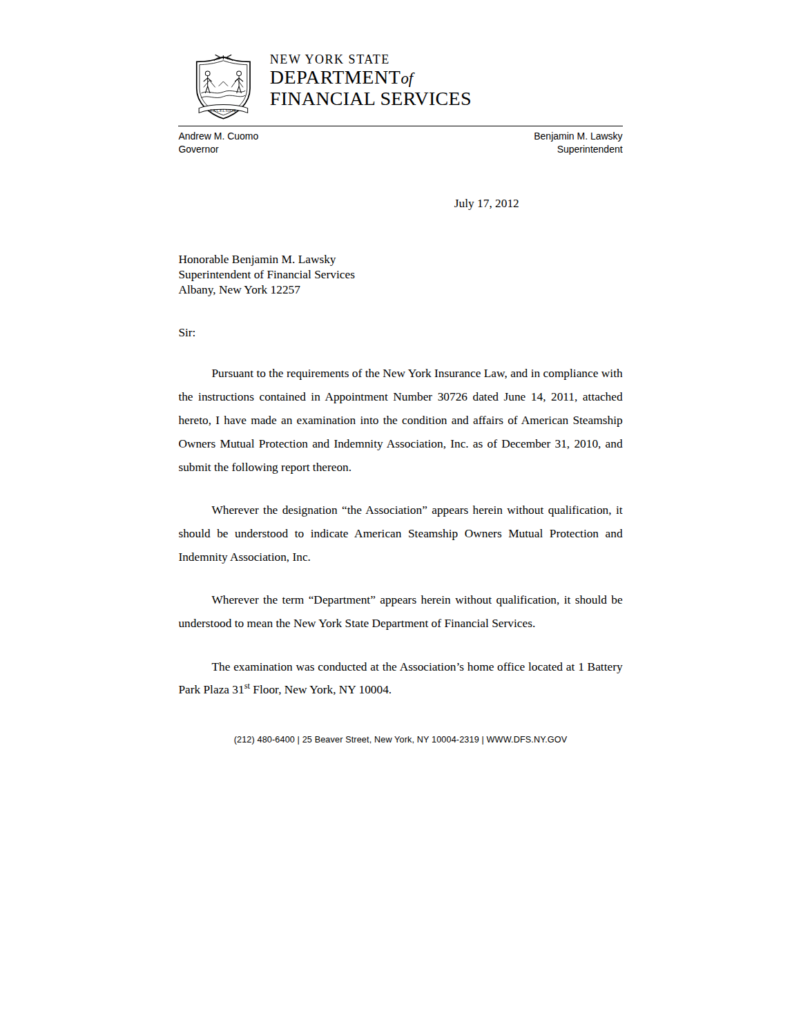EXCELSIOR
NEW YORK STATE
DEPARTMENTof
FINANCIAL SERVICES
Andrew M. Cuomo
Governor
Benjamin M. Lawsky
Superintendent
July 17, 2012
Honorable Benjamin M. Lawsky
Superintendent of Financial Services
Albany, New York 12257
Sir:
Pursuant to the requirements of the New York Insurance Law, and in compliance with the instructions contained in Appointment Number 30726 dated June 14, 2011, attached hereto, I have made an examination into the condition and affairs of American Steamship Owners Mutual Protection and Indemnity Association, Inc. as of December 31, 2010, and submit the following report thereon.
Wherever the designation “the Association” appears herein without qualification, it should be understood to indicate American Steamship Owners Mutual Protection and Indemnity Association, Inc.
Wherever the term “Department” appears herein without qualification, it should be understood to mean the New York State Department of Financial Services.
The examination was conducted at the Association’s home office located at 1 Battery Park Plaza 31st Floor, New York, NY 10004.
(212) 480-6400 | 25 Beaver Street, New York, NY 10004-2319 | WWW.DFS.NY.GOV